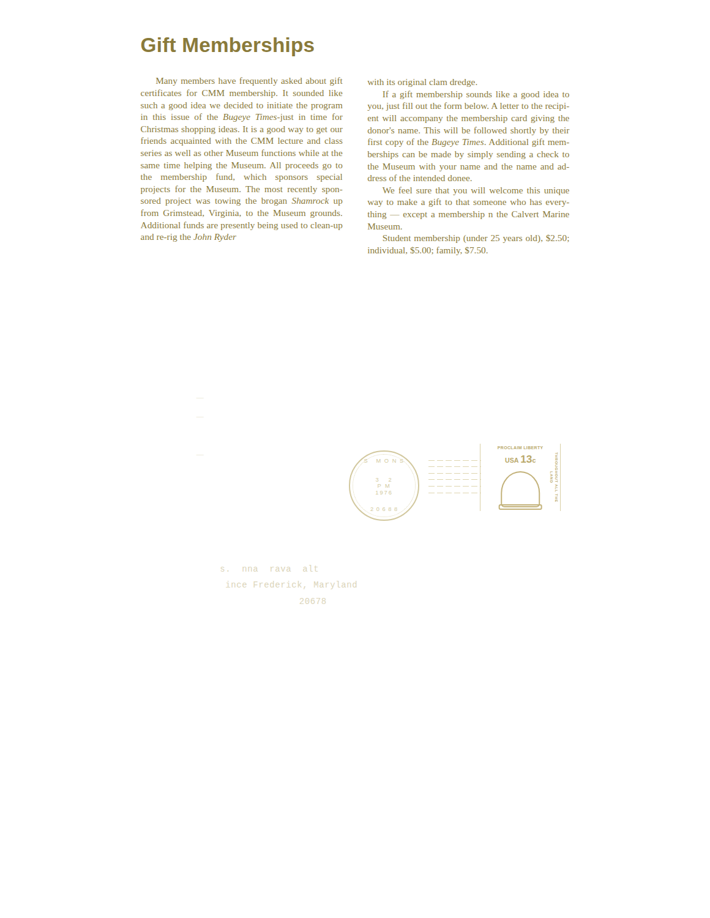Gift Memberships
Many members have frequently asked about gift certificates for CMM membership. It sounded like such a good idea we decided to initiate the program in this issue of the Bugeye Times-just in time for Christmas shopping ideas. It is a good way to get our friends acquainted with the CMM lecture and class series as well as other Museum functions while at the same time helping the Museum. All proceeds go to the membership fund, which sponsors special projects for the Museum. The most recently sponsored project was towing the brogan Shamrock up from Grimstead, Virginia, to the Museum grounds. Additional funds are presently being used to clean-up and re-rig the John Ryder
with its original clam dredge.
If a gift membership sounds like a good idea to you, just fill out the form below. A letter to the recipient will accompany the membership card giving the donor's name. This will be followed shortly by their first copy of the Bugeye Times. Additional gift memberships can be made by simply sending a check to the Museum with your name and the name and address of the intended donee.
We feel sure that you will welcome this unique way to make a gift to that someone who has everything — except a membership n the Calvert Marine Museum.
Student membership (under 25 years old), $2.50; individual, $5.00; family, $7.50.
— — —
S M O N S
3 2
P M
1976
2 0 6 8 8
PROCLAIM LIBERTY
USA 13c
THROUGHOUT ALL THE LAND
s. nna rava alt
ince Frederick, Maryland
20678